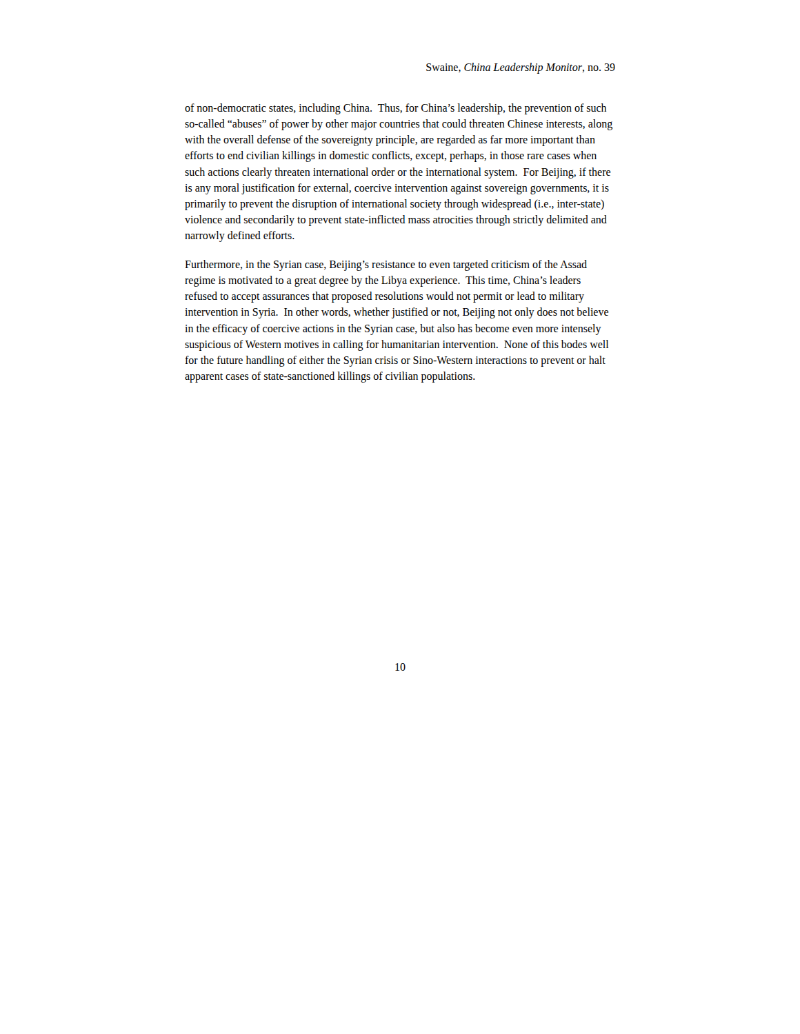Swaine, China Leadership Monitor, no. 39
of non-democratic states, including China. Thus, for China’s leadership, the prevention of such so-called “abuses” of power by other major countries that could threaten Chinese interests, along with the overall defense of the sovereignty principle, are regarded as far more important than efforts to end civilian killings in domestic conflicts, except, perhaps, in those rare cases when such actions clearly threaten international order or the international system. For Beijing, if there is any moral justification for external, coercive intervention against sovereign governments, it is primarily to prevent the disruption of international society through widespread (i.e., inter-state) violence and secondarily to prevent state-inflicted mass atrocities through strictly delimited and narrowly defined efforts.
Furthermore, in the Syrian case, Beijing’s resistance to even targeted criticism of the Assad regime is motivated to a great degree by the Libya experience. This time, China’s leaders refused to accept assurances that proposed resolutions would not permit or lead to military intervention in Syria. In other words, whether justified or not, Beijing not only does not believe in the efficacy of coercive actions in the Syrian case, but also has become even more intensely suspicious of Western motives in calling for humanitarian intervention. None of this bodes well for the future handling of either the Syrian crisis or Sino-Western interactions to prevent or halt apparent cases of state-sanctioned killings of civilian populations.
10